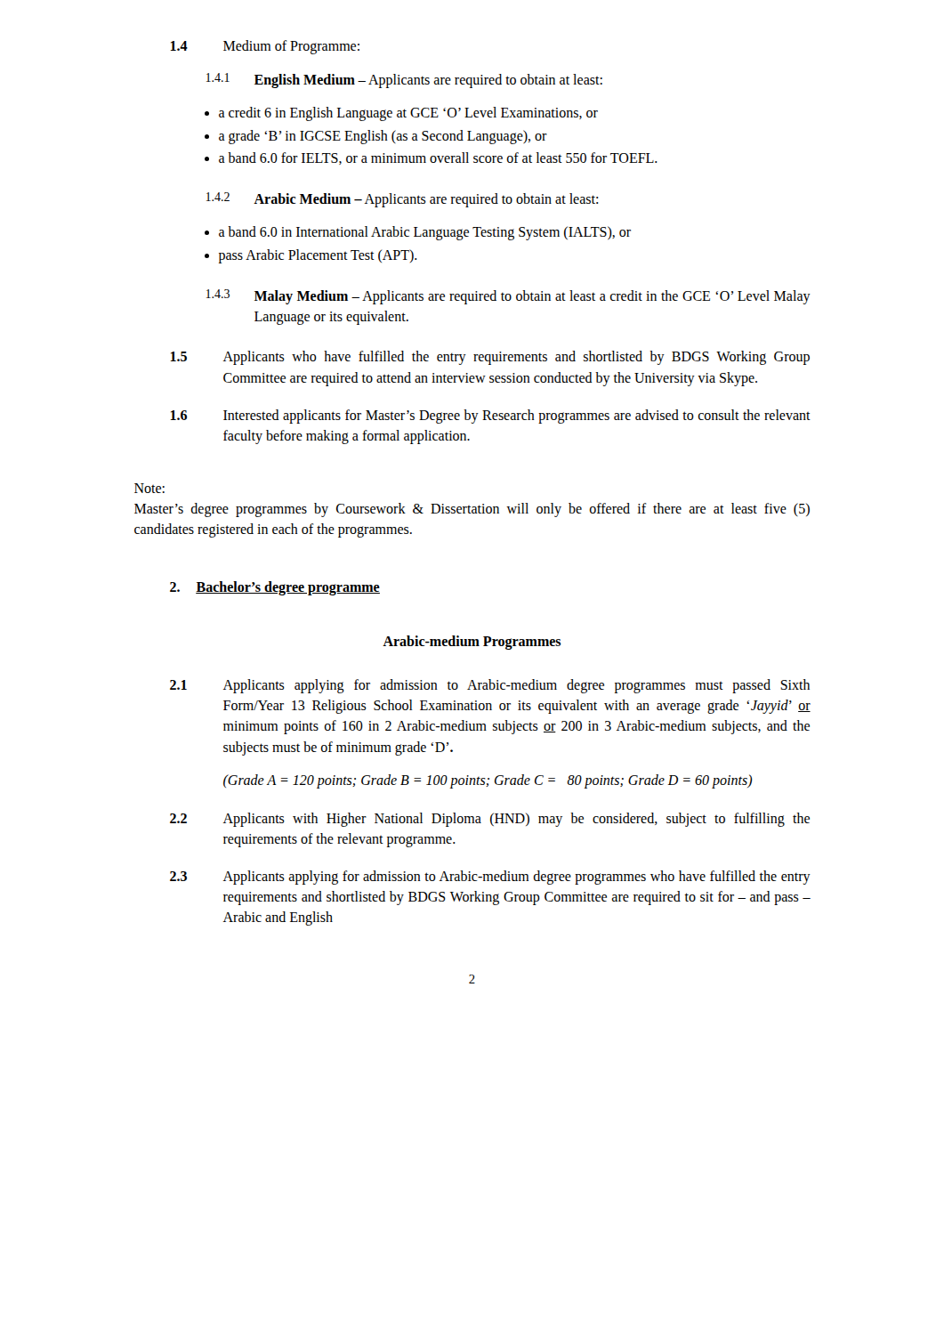1.4
Medium of Programme:
1.4.1
English Medium – Applicants are required to obtain at least:
a credit 6 in English Language at GCE ‘O’ Level Examinations, or
a grade ‘B’ in IGCSE English (as a Second Language), or
a band 6.0 for IELTS, or a minimum overall score of at least 550 for TOEFL.
1.4.2
Arabic Medium – Applicants are required to obtain at least:
a band 6.0 in International Arabic Language Testing System (IALTS), or
pass Arabic Placement Test (APT).
1.4.3
Malay Medium – Applicants are required to obtain at least a credit in the GCE ‘O’ Level Malay Language or its equivalent.
1.5
Applicants who have fulfilled the entry requirements and shortlisted by BDGS Working Group Committee are required to attend an interview session conducted by the University via Skype.
1.6
Interested applicants for Master’s Degree by Research programmes are advised to consult the relevant faculty before making a formal application.
Note:
Master’s degree programmes by Coursework & Dissertation will only be offered if there are at least five (5) candidates registered in each of the programmes.
2. Bachelor’s degree programme
Arabic-medium Programmes
2.1
Applicants applying for admission to Arabic-medium degree programmes must passed Sixth Form/Year 13 Religious School Examination or its equivalent with an average grade ‘Jayyid’ or minimum points of 160 in 2 Arabic-medium subjects or 200 in 3 Arabic-medium subjects, and the subjects must be of minimum grade ‘D’.
(Grade A = 120 points; Grade B = 100 points; Grade C = 80 points; Grade D = 60 points)
2.2
Applicants with Higher National Diploma (HND) may be considered, subject to fulfilling the requirements of the relevant programme.
2.3
Applicants applying for admission to Arabic-medium degree programmes who have fulfilled the entry requirements and shortlisted by BDGS Working Group Committee are required to sit for – and pass – Arabic and English
2